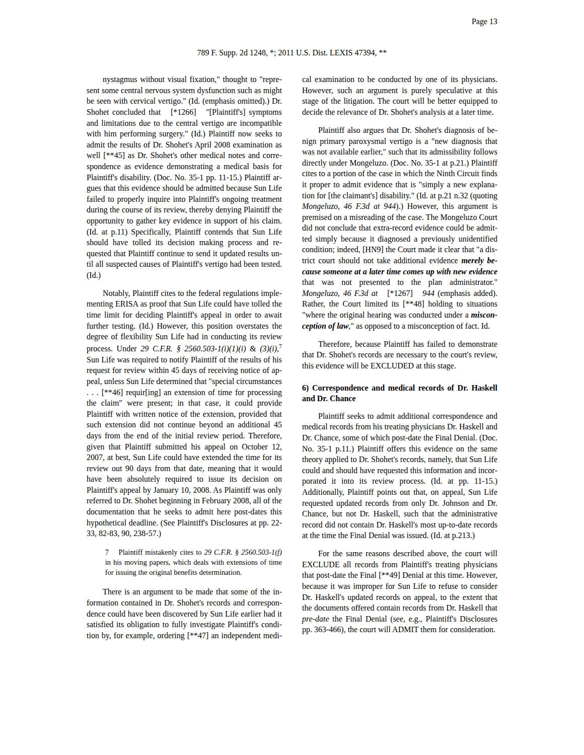Page 13
789 F. Supp. 2d 1248, *; 2011 U.S. Dist. LEXIS 47394, **
nystagmus without visual fixation," thought to "represent some central nervous system dysfunction such as might be seen with cervical vertigo." (Id. (emphasis omitted).) Dr. Shohet concluded that [*1266] "[Plaintiff's] symptoms and limitations due to the central vertigo are incompatible with him performing surgery." (Id.) Plaintiff now seeks to admit the results of Dr. Shohet's April 2008 examination as well [**45] as Dr. Shohet's other medical notes and correspondence as evidence demonstrating a medical basis for Plaintiff's disability. (Doc. No. 35-1 pp. 11-15.) Plaintiff argues that this evidence should be admitted because Sun Life failed to properly inquire into Plaintiff's ongoing treatment during the course of its review, thereby denying Plaintiff the opportunity to gather key evidence in support of his claim. (Id. at p.11) Specifically, Plaintiff contends that Sun Life should have tolled its decision making process and requested that Plaintiff continue to send it updated results until all suspected causes of Plaintiff's vertigo had been tested. (Id.)
Notably, Plaintiff cites to the federal regulations implementing ERISA as proof that Sun Life could have tolled the time limit for deciding Plaintiff's appeal in order to await further testing. (Id.) However, this position overstates the degree of flexibility Sun Life had in conducting its review process. Under 29 C.F.R. § 2560.503-1(i)(1)(i) & (3)(i),7 Sun Life was required to notify Plaintiff of the results of his request for review within 45 days of receiving notice of appeal, unless Sun Life determined that "special circumstances . . . [**46] requir[ing] an extension of time for processing the claim" were present; in that case, it could provide Plaintiff with written notice of the extension, provided that such extension did not continue beyond an additional 45 days from the end of the initial review period. Therefore, given that Plaintiff submitted his appeal on October 12, 2007, at best, Sun Life could have extended the time for its review out 90 days from that date, meaning that it would have been absolutely required to issue its decision on Plaintiff's appeal by January 10, 2008. As Plaintiff was only referred to Dr. Shohet beginning in February 2008, all of the documentation that he seeks to admit here post-dates this hypothetical deadline. (See Plaintiff's Disclosures at pp. 22-33, 82-83, 90, 238-57.)
7 Plaintiff mistakenly cites to 29 C.F.R. § 2560.503-1(f) in his moving papers, which deals with extensions of time for issuing the original benefits determination.
There is an argument to be made that some of the information contained in Dr. Shohet's records and correspondence could have been discovered by Sun Life earlier had it satisfied its obligation to fully investigate Plaintiff's condition by, for example, ordering [**47] an independent medical examination to be conducted by one of its physicians. However, such an argument is purely speculative at this stage of the litigation. The court will be better equipped to decide the relevance of Dr. Shohet's analysis at a later time.
Plaintiff also argues that Dr. Shohet's diagnosis of benign primary paroxysmal vertigo is a "new diagnosis that was not available earlier," such that its admissibility follows directly under Mongeluzo. (Doc. No. 35-1 at p.21.) Plaintiff cites to a portion of the case in which the Ninth Circuit finds it proper to admit evidence that is "simply a new explanation for [the claimant's] disability." (Id. at p.21 n.32 (quoting Mongeluzo, 46 F.3d at 944).) However, this argument is premised on a misreading of the case. The Mongeluzo Court did not conclude that extra-record evidence could be admitted simply because it diagnosed a previously unidentified condition; indeed, [HN9] the Court made it clear that "a district court should not take additional evidence merely because someone at a later time comes up with new evidence that was not presented to the plan administrator." Mongeluzo, 46 F.3d at [*1267] 944 (emphasis added). Rather, the Court limited its [**48] holding to situations "where the original hearing was conducted under a misconception of law," as opposed to a misconception of fact. Id.
Therefore, because Plaintiff has failed to demonstrate that Dr. Shohet's records are necessary to the court's review, this evidence will be EXCLUDED at this stage.
6) Correspondence and medical records of Dr. Haskell and Dr. Chance
Plaintiff seeks to admit additional correspondence and medical records from his treating physicians Dr. Haskell and Dr. Chance, some of which post-date the Final Denial. (Doc. No. 35-1 p.11.) Plaintiff offers this evidence on the same theory applied to Dr. Shohet's records, namely, that Sun Life could and should have requested this information and incorporated it into its review process. (Id. at pp. 11-15.) Additionally, Plaintiff points out that, on appeal, Sun Life requested updated records from only Dr. Johnson and Dr. Chance, but not Dr. Haskell, such that the administrative record did not contain Dr. Haskell's most up-to-date records at the time the Final Denial was issued. (Id. at p.213.)
For the same reasons described above, the court will EXCLUDE all records from Plaintiff's treating physicians that post-date the Final [**49] Denial at this time. However, because it was improper for Sun Life to refuse to consider Dr. Haskell's updated records on appeal, to the extent that the documents offered contain records from Dr. Haskell that pre-date the Final Denial (see, e.g., Plaintiff's Disclosures pp. 363-466), the court will ADMIT them for consideration.